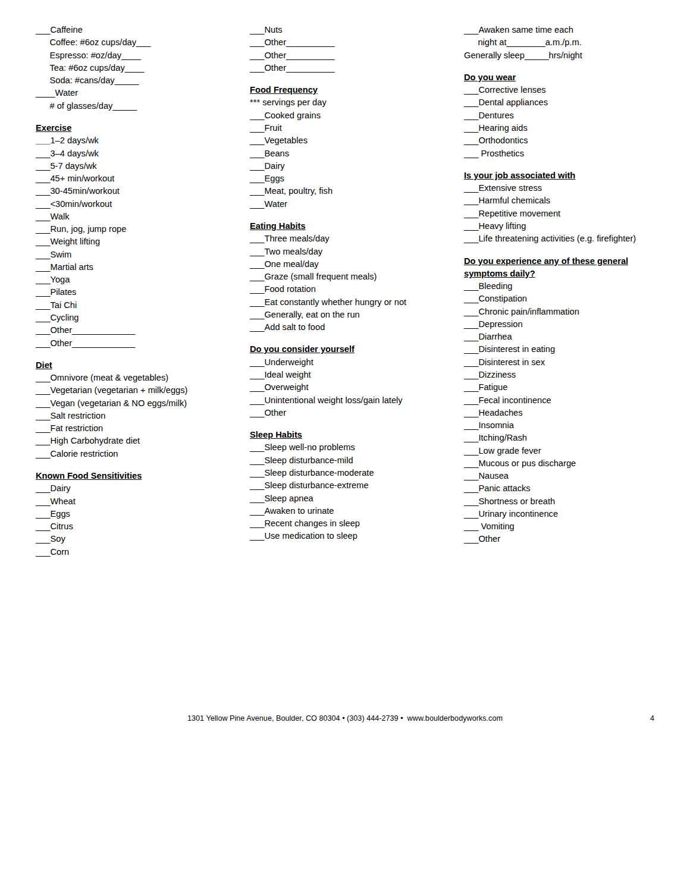___Caffeine
Coffee: #6oz cups/day___
Espresso: #oz/day____
Tea: #6oz cups/day____
Soda: #cans/day_____
____Water
# of glasses/day_____
Exercise
___1–2 days/wk
___3–4 days/wk
___5-7 days/wk
___45+ min/workout
___30-45min/workout
___<30min/workout
___Walk
___Run, jog, jump rope
___Weight lifting
___Swim
___Martial arts
___Yoga
___Pilates
___Tai Chi
___Cycling
___Other_____________
___Other_____________
Diet
___Omnivore (meat & vegetables)
___Vegetarian (vegetarian + milk/eggs)
___Vegan (vegetarian & NO eggs/milk)
___Salt restriction
___Fat restriction
___High Carbohydrate diet
___Calorie restriction
Known Food Sensitivities
___Dairy
___Wheat
___Eggs
___Citrus
___Soy
___Corn
___Nuts
___Other__________
___Other__________
___Other__________
Food Frequency
*** servings per day
___Cooked grains
___Fruit
___Vegetables
___Beans
___Dairy
___Eggs
___Meat, poultry, fish
___Water
Eating Habits
___Three meals/day
___Two meals/day
___One meal/day
___Graze (small frequent meals)
___Food rotation
___Eat constantly whether hungry or not
___Generally, eat on the run
___Add salt to food
Do you consider yourself
___Underweight
___Ideal weight
___Overweight
___Unintentional weight loss/gain lately
___Other
Sleep Habits
___Sleep well-no problems
___Sleep disturbance-mild
___Sleep disturbance-moderate
___Sleep disturbance-extreme
___Sleep apnea
___Awaken to urinate
___Recent changes in sleep
___Use medication to sleep
___Awaken same time each
night at________a.m./p.m.
Generally sleep_____hrs/night
Do you wear
___Corrective lenses
___Dental appliances
___Dentures
___Hearing aids
___Orthodontics
___ Prosthetics
Is your job associated with
___Extensive stress
___Harmful chemicals
___Repetitive movement
___Heavy lifting
___Life threatening activities (e.g. firefighter)
Do you experience any of these general symptoms daily?
___Bleeding
___Constipation
___Chronic pain/inflammation
___Depression
___Diarrhea
___Disinterest in eating
___Disinterest in sex
___Dizziness
___Fatigue
___Fecal incontinence
___Headaches
___Insomnia
___Itching/Rash
___Low grade fever
___Mucous or pus discharge
___Nausea
___Panic attacks
___Shortness or breath
___Urinary incontinence
___ Vomiting
___Other
1301 Yellow Pine Avenue, Boulder, CO 80304 • (303) 444-2739 • www.boulderbodyworks.com 4